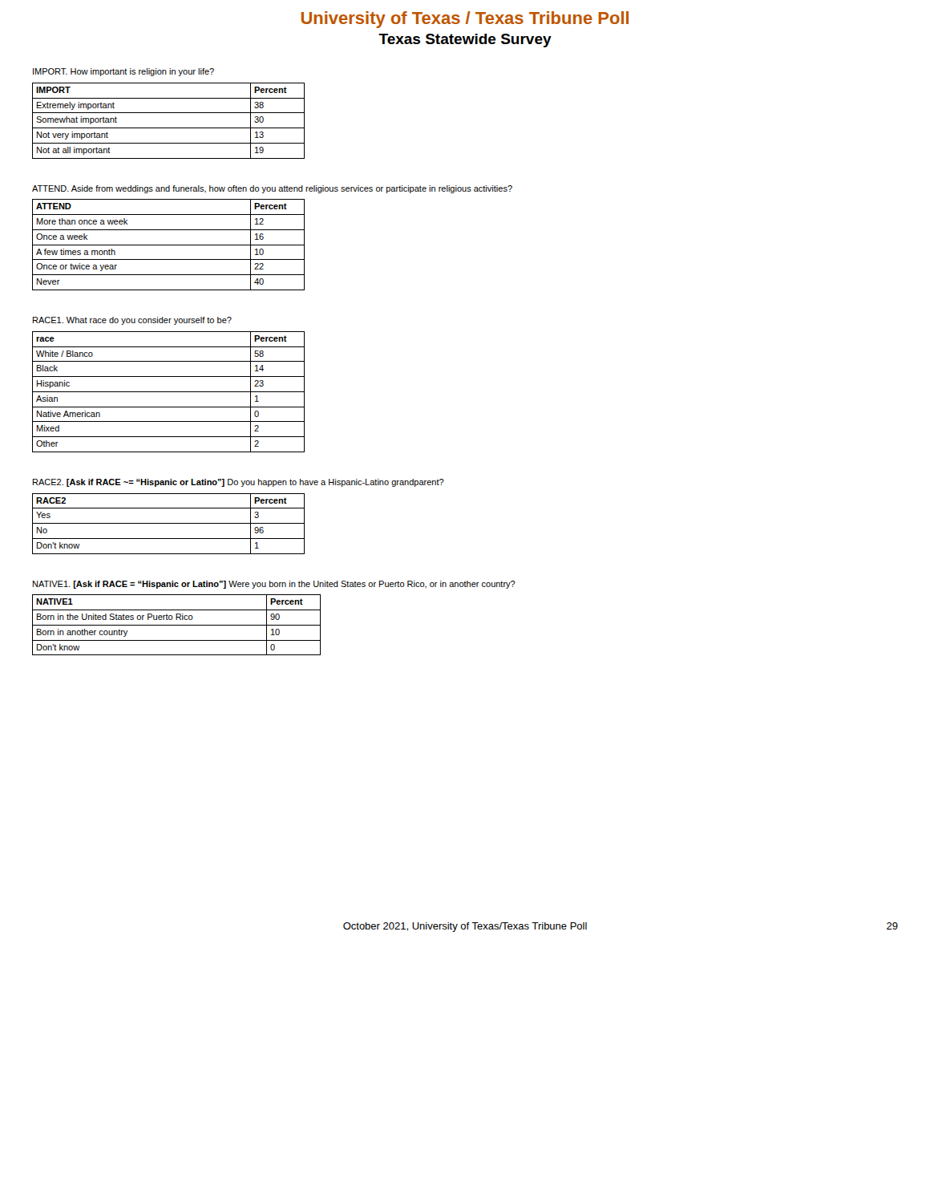University of Texas / Texas Tribune Poll
Texas Statewide Survey
IMPORT. How important is religion in your life?
| IMPORT | Percent |
| --- | --- |
| Extremely important | 38 |
| Somewhat important | 30 |
| Not very important | 13 |
| Not at all important | 19 |
ATTEND. Aside from weddings and funerals, how often do you attend religious services or participate in religious activities?
| ATTEND | Percent |
| --- | --- |
| More than once a week | 12 |
| Once a week | 16 |
| A few times a month | 10 |
| Once or twice a year | 22 |
| Never | 40 |
RACE1. What race do you consider yourself to be?
| race | Percent |
| --- | --- |
| White / Blanco | 58 |
| Black | 14 |
| Hispanic | 23 |
| Asian | 1 |
| Native American | 0 |
| Mixed | 2 |
| Other | 2 |
RACE2. [Ask if RACE ~= “Hispanic or Latino”] Do you happen to have a Hispanic-Latino grandparent?
| RACE2 | Percent |
| --- | --- |
| Yes | 3 |
| No | 96 |
| Don't know | 1 |
NATIVE1. [Ask if RACE = “Hispanic or Latino”] Were you born in the United States or Puerto Rico, or in another country?
| NATIVE1 | Percent |
| --- | --- |
| Born in the United States or Puerto Rico | 90 |
| Born in another country | 10 |
| Don't know | 0 |
October 2021, University of Texas/Texas Tribune Poll
29